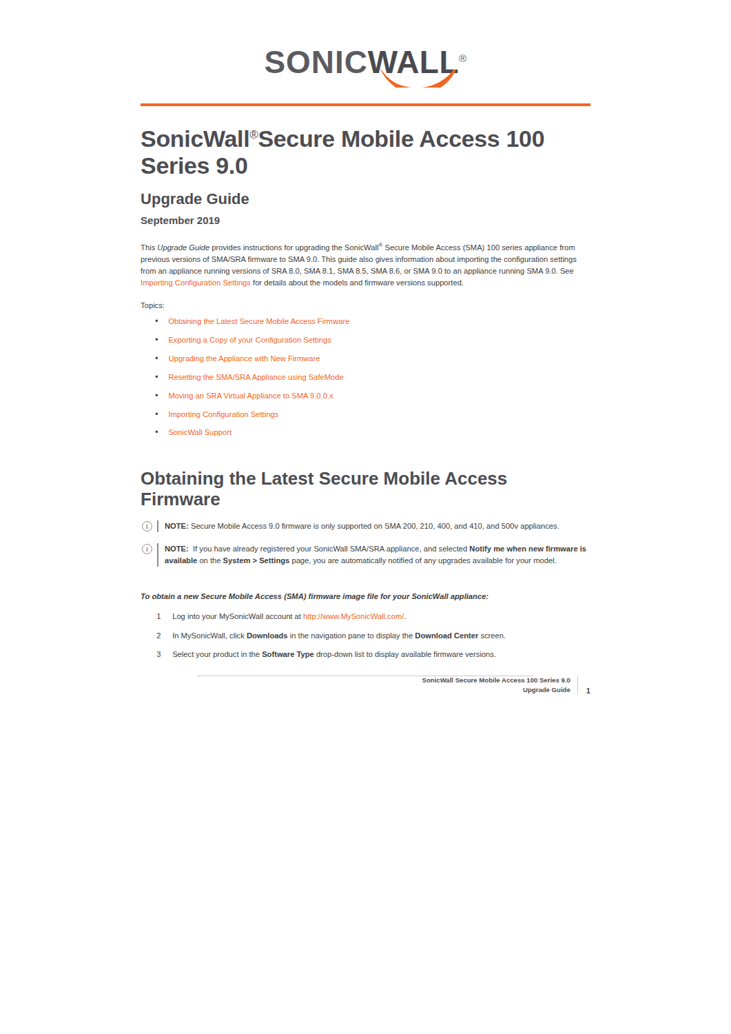SONIC WALL®
SonicWall®Secure Mobile Access 100 Series 9.0
Upgrade Guide
September 2019
This Upgrade Guide provides instructions for upgrading the SonicWall® Secure Mobile Access (SMA) 100 series appliance from previous versions of SMA/SRA firmware to SMA 9.0. This guide also gives information about importing the configuration settings from an appliance running versions of SRA 8.0, SMA 8.1, SMA 8.5, SMA 8.6, or SMA 9.0 to an appliance running SMA 9.0. See Importing Configuration Settings for details about the models and firmware versions supported.
Topics:
Obtaining the Latest Secure Mobile Access Firmware
Exporting a Copy of your Configuration Settings
Upgrading the Appliance with New Firmware
Resetting the SMA/SRA Appliance using SafeMode
Moving an SRA Virtual Appliance to SMA 9.0.0.x
Importing Configuration Settings
SonicWall Support
Obtaining the Latest Secure Mobile Access Firmware
i
NOTE: Secure Mobile Access 9.0 firmware is only supported on SMA 200, 210, 400, and 410, and 500v appliances.
i
NOTE: If you have already registered your SonicWall SMA/SRA appliance, and selected Notify me when new firmware is available on the System > Settings page, you are automatically notified of any upgrades available for your model.
To obtain a new Secure Mobile Access (SMA) firmware image file for your SonicWall appliance:
Log into your MySonicWall account at http://www.MySonicWall.com/.
In MySonicWall, click Downloads in the navigation pane to display the Download Center screen.
Select your product in the Software Type drop-down list to display available firmware versions.
SonicWall Secure Mobile Access 100 Series 9.0
Upgrade Guide
1